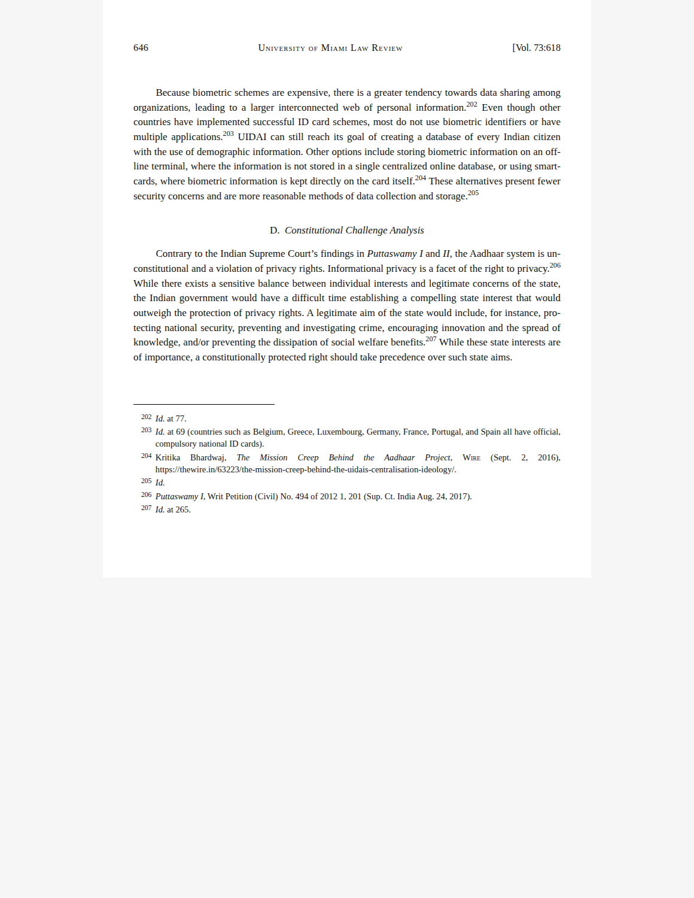646 University of Miami Law Review [Vol. 73:618
Because biometric schemes are expensive, there is a greater tendency towards data sharing among organizations, leading to a larger interconnected web of personal information.202 Even though other countries have implemented successful ID card schemes, most do not use biometric identifiers or have multiple applications.203 UIDAI can still reach its goal of creating a database of every Indian citizen with the use of demographic information. Other options include storing biometric information on an offline terminal, where the information is not stored in a single centralized online database, or using smartcards, where biometric information is kept directly on the card itself.204 These alternatives present fewer security concerns and are more reasonable methods of data collection and storage.205
D. Constitutional Challenge Analysis
Contrary to the Indian Supreme Court’s findings in Puttaswamy I and II, the Aadhaar system is unconstitutional and a violation of privacy rights. Informational privacy is a facet of the right to privacy.206 While there exists a sensitive balance between individual interests and legitimate concerns of the state, the Indian government would have a difficult time establishing a compelling state interest that would outweigh the protection of privacy rights. A legitimate aim of the state would include, for instance, protecting national security, preventing and investigating crime, encouraging innovation and the spread of knowledge, and/or preventing the dissipation of social welfare benefits.207 While these state interests are of importance, a constitutionally protected right should take precedence over such state aims.
202 Id. at 77.
203 Id. at 69 (countries such as Belgium, Greece, Luxembourg, Germany, France, Portugal, and Spain all have official, compulsory national ID cards).
204 Kritika Bhardwaj, The Mission Creep Behind the Aadhaar Project, Wire (Sept. 2, 2016), https://thewire.in/63223/the-mission-creep-behind-the-uidais-centralisation-ideology/.
205 Id.
206 Puttaswamy I, Writ Petition (Civil) No. 494 of 2012 1, 201 (Sup. Ct. India Aug. 24, 2017).
207 Id. at 265.